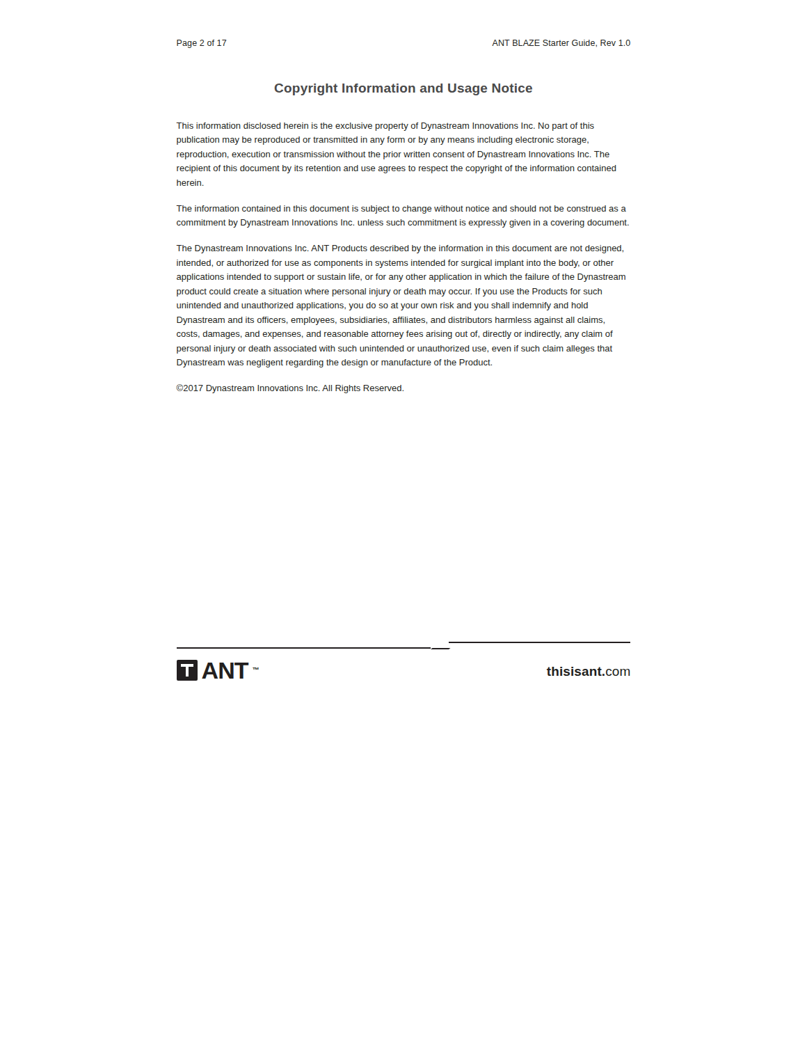Page 2 of 17 ANT BLAZE Starter Guide, Rev 1.0
Copyright Information and Usage Notice
This information disclosed herein is the exclusive property of Dynastream Innovations Inc. No part of this publication may be reproduced or transmitted in any form or by any means including electronic storage, reproduction, execution or transmission without the prior written consent of Dynastream Innovations Inc. The recipient of this document by its retention and use agrees to respect the copyright of the information contained herein.
The information contained in this document is subject to change without notice and should not be construed as a commitment by Dynastream Innovations Inc. unless such commitment is expressly given in a covering document.
The Dynastream Innovations Inc. ANT Products described by the information in this document are not designed, intended, or authorized for use as components in systems intended for surgical implant into the body, or other applications intended to support or sustain life, or for any other application in which the failure of the Dynastream product could create a situation where personal injury or death may occur. If you use the Products for such unintended and unauthorized applications, you do so at your own risk and you shall indemnify and hold Dynastream and its officers, employees, subsidiaries, affiliates, and distributors harmless against all claims, costs, damages, and expenses, and reasonable attorney fees arising out of, directly or indirectly, any claim of personal injury or death associated with such unintended or unauthorized use, even if such claim alleges that Dynastream was negligent regarding the design or manufacture of the Product.
©2017 Dynastream Innovations Inc. All Rights Reserved.
ANT™
thisisant. com